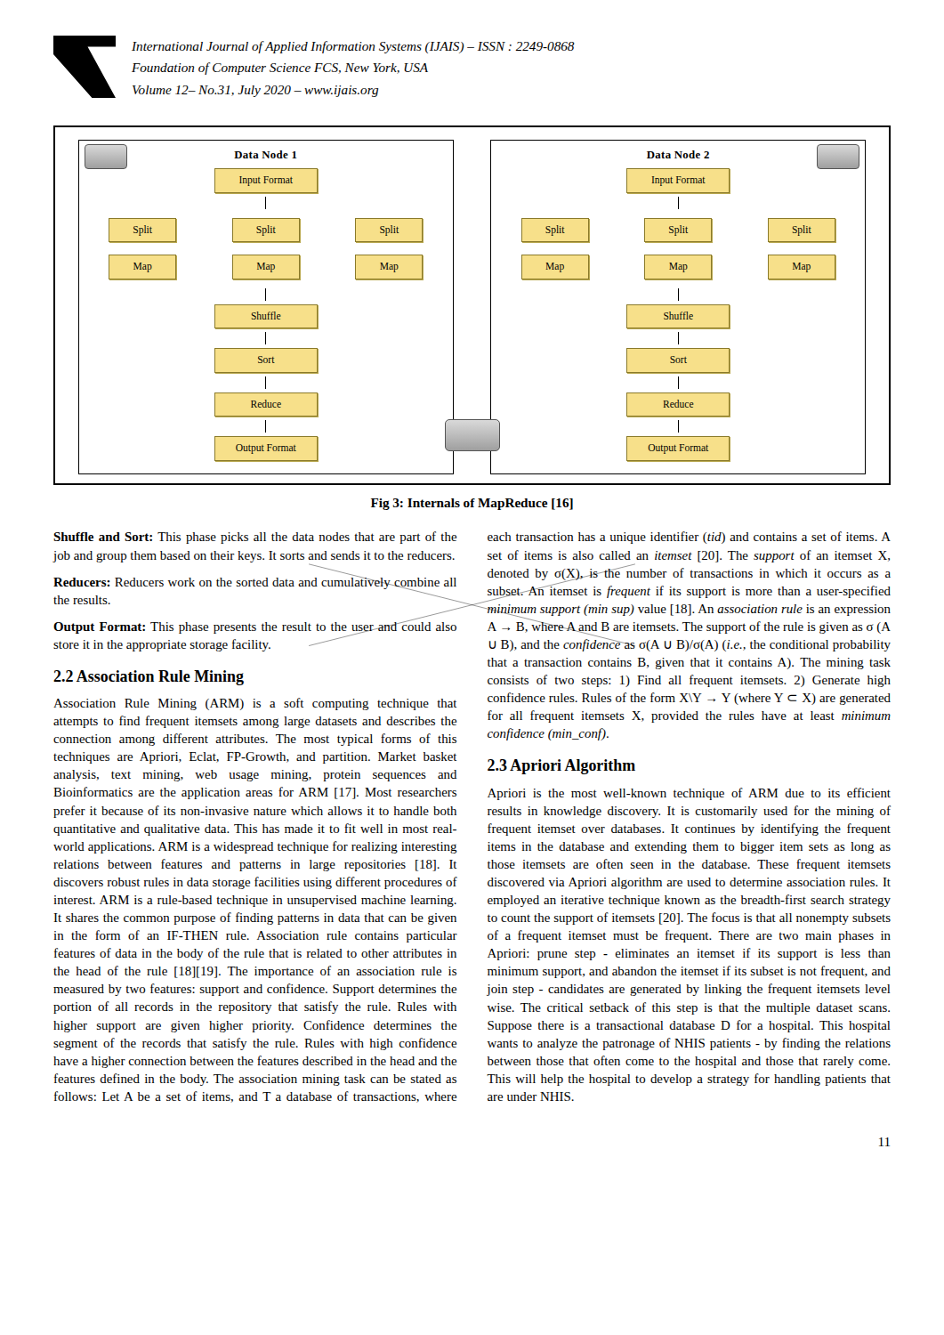International Journal of Applied Information Systems (IJAIS) – ISSN : 2249-0868
Foundation of Computer Science FCS, New York, USA
Volume 12– No.31, July 2020 – www.ijais.org
Data Node 1
Input Format
Split
Split
Split
Map
Map
Map
Shuffle
Sort
Reduce
Output Format
Data Node 2
Input Format
Split
Split
Split
Map
Map
Map
Shuffle
Sort
Reduce
Output Format
Fig 3: Internals of MapReduce [16]
Shuffle and Sort: This phase picks all the data nodes that are part of the job and group them based on their keys. It sorts and sends it to the reducers.
Reducers: Reducers work on the sorted data and cumulatively combine all the results.
Output Format: This phase presents the result to the user and could also store it in the appropriate storage facility.
2.2 Association Rule Mining
Association Rule Mining (ARM) is a soft computing technique that attempts to find frequent itemsets among large datasets and describes the connection among different attributes. The most typical forms of this techniques are Apriori, Eclat, FP-Growth, and partition. Market basket analysis, text mining, web usage mining, protein sequences and Bioinformatics are the application areas for ARM [17]. Most researchers prefer it because of its non-invasive nature which allows it to handle both quantitative and qualitative data. This has made it to fit well in most real-world applications. ARM is a widespread technique for realizing interesting relations between features and patterns in large repositories [18]. It discovers robust rules in data storage facilities using different procedures of interest. ARM is a rule-based technique in unsupervised machine learning. It shares the common purpose of finding patterns in data that can be given in the form of an IF-THEN rule. Association rule contains particular features of data in the body of the rule that is related to other attributes in the head of the rule [18][19]. The importance of an association rule is measured by two features: support and confidence. Support determines the portion of all records in the repository that satisfy the rule. Rules with higher support are given higher priority. Confidence determines the segment of the records that satisfy the rule. Rules with high confidence have a higher connection between the features described in the head and the features defined in the body. The association mining task can be stated as follows: Let A be a set of items, and T a database of transactions, where each transaction has a unique identifier (tid) and contains a set of items. A set of items is also called an itemset [20]. The support of an itemset X, denoted by σ(X), is the number of transactions in which it occurs as a subset. An itemset is frequent if its support is more than a user-specified minimum support (min sup) value [18]. An association rule is an expression A → B, where A and B are itemsets. The support of the rule is given as σ (A ∪ B), and the confidence as σ(A ∪ B)/σ(A) (i.e., the conditional probability that a transaction contains B, given that it contains A). The mining task consists of two steps: 1) Find all frequent itemsets. 2) Generate high confidence rules. Rules of the form X\Y → Y (where Y ⊂ X) are generated for all frequent itemsets X, provided the rules have at least minimum confidence (min_conf).
2.3 Apriori Algorithm
Apriori is the most well-known technique of ARM due to its efficient results in knowledge discovery. It is customarily used for the mining of frequent itemset over databases. It continues by identifying the frequent items in the database and extending them to bigger item sets as long as those itemsets are often seen in the database. These frequent itemsets discovered via Apriori algorithm are used to determine association rules. It employed an iterative technique known as the breadth-first search strategy to count the support of itemsets [20]. The focus is that all nonempty subsets of a frequent itemset must be frequent. There are two main phases in Apriori: prune step - eliminates an itemset if its support is less than minimum support, and abandon the itemset if its subset is not frequent, and join step - candidates are generated by linking the frequent itemsets level wise. The critical setback of this step is that the multiple dataset scans. Suppose there is a transactional database D for a hospital. This hospital wants to analyze the patronage of NHIS patients - by finding the relations between those that often come to the hospital and those that rarely come. This will help the hospital to develop a strategy for handling patients that are under NHIS.
11